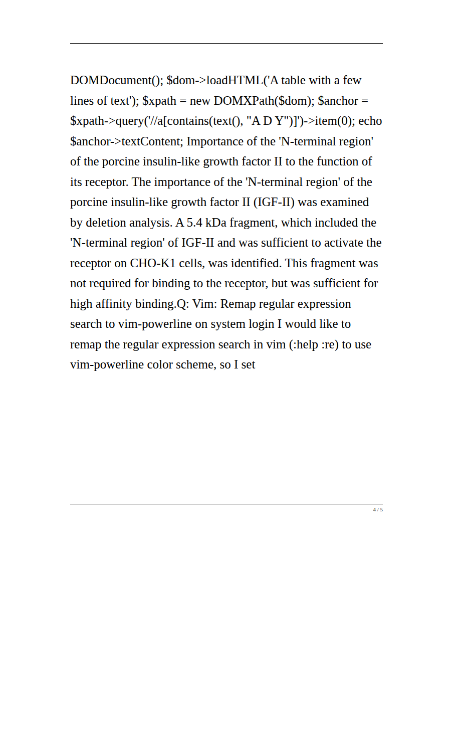DOMDocument(); $dom->loadHTML('A table with a few lines of text'); $xpath = new DOMXPath($dom); $anchor = $xpath->query('//a[contains(text(), "A D Y")]')->item(0); echo $anchor->textContent; Importance of the 'N-terminal region' of the porcine insulin-like growth factor II to the function of its receptor. The importance of the 'N-terminal region' of the porcine insulin-like growth factor II (IGF-II) was examined by deletion analysis. A 5.4 kDa fragment, which included the 'N-terminal region' of IGF-II and was sufficient to activate the receptor on CHO-K1 cells, was identified. This fragment was not required for binding to the receptor, but was sufficient for high affinity binding.Q: Vim: Remap regular expression search to vim-powerline on system login I would like to remap the regular expression search in vim (:help :re) to use vim-powerline color scheme, so I set
4 / 5